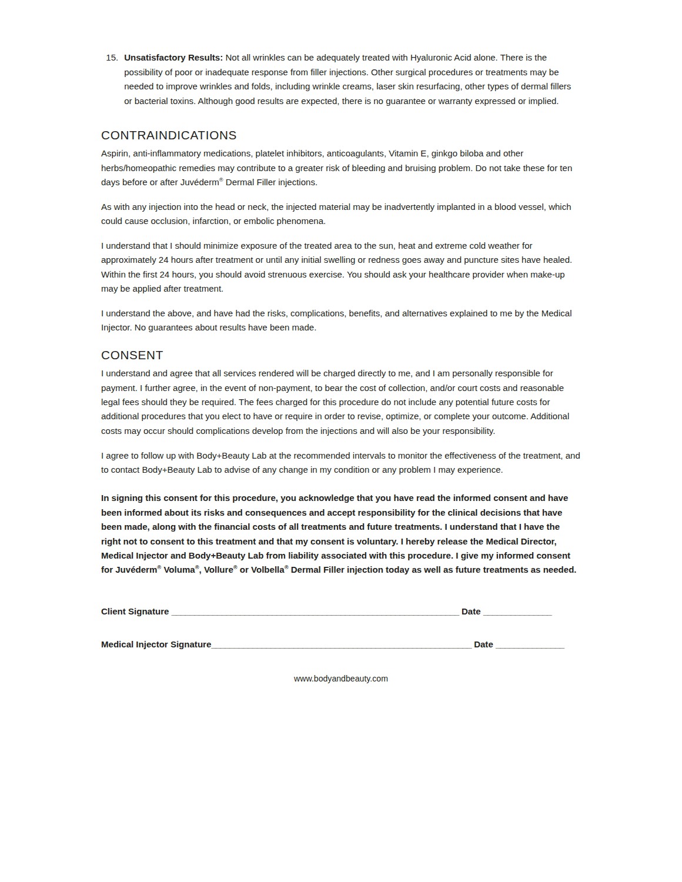15. Unsatisfactory Results: Not all wrinkles can be adequately treated with Hyaluronic Acid alone. There is the possibility of poor or inadequate response from filler injections. Other surgical procedures or treatments may be needed to improve wrinkles and folds, including wrinkle creams, laser skin resurfacing, other types of dermal fillers or bacterial toxins. Although good results are expected, there is no guarantee or warranty expressed or implied.
CONTRAINDICATIONS
Aspirin, anti-inflammatory medications, platelet inhibitors, anticoagulants, Vitamin E, ginkgo biloba and other herbs/homeopathic remedies may contribute to a greater risk of bleeding and bruising problem. Do not take these for ten days before or after Juvéderm® Dermal Filler injections.
As with any injection into the head or neck, the injected material may be inadvertently implanted in a blood vessel, which could cause occlusion, infarction, or embolic phenomena.
I understand that I should minimize exposure of the treated area to the sun, heat and extreme cold weather for approximately 24 hours after treatment or until any initial swelling or redness goes away and puncture sites have healed. Within the first 24 hours, you should avoid strenuous exercise. You should ask your healthcare provider when make-up may be applied after treatment.
I understand the above, and have had the risks, complications, benefits, and alternatives explained to me by the Medical Injector. No guarantees about results have been made.
CONSENT
I understand and agree that all services rendered will be charged directly to me, and I am personally responsible for payment. I further agree, in the event of non-payment, to bear the cost of collection, and/or court costs and reasonable legal fees should they be required. The fees charged for this procedure do not include any potential future costs for additional procedures that you elect to have or require in order to revise, optimize, or complete your outcome. Additional costs may occur should complications develop from the injections and will also be your responsibility.
I agree to follow up with Body+Beauty Lab at the recommended intervals to monitor the effectiveness of the treatment, and to contact Body+Beauty Lab to advise of any change in my condition or any problem I may experience.
In signing this consent for this procedure, you acknowledge that you have read the informed consent and have been informed about its risks and consequences and accept responsibility for the clinical decisions that have been made, along with the financial costs of all treatments and future treatments. I understand that I have the right not to consent to this treatment and that my consent is voluntary. I hereby release the Medical Director, Medical Injector and Body+Beauty Lab from liability associated with this procedure. I give my informed consent for Juvéderm® Voluma®, Vollure® or Volbella® Dermal Filler injection today as well as future treatments as needed.
Client Signature _______________________________________________________________ Date _______________
Medical Injector Signature_________________________________________________________ Date _______________
www.bodyandbeauty.com